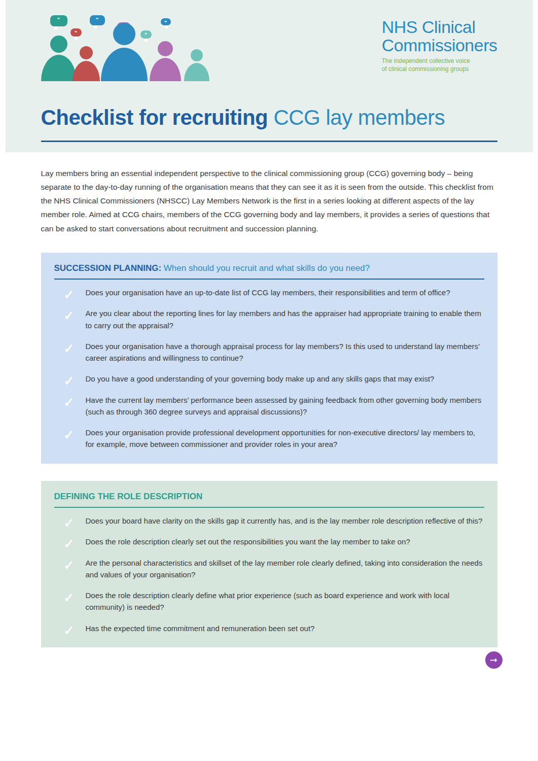”
”
”
“
”
”
NHS Clinical Commissioners
The independent collective voice
of clinical commissioning groups
Checklist for recruiting CCG lay members
Lay members bring an essential independent perspective to the clinical commissioning group (CCG) governing body – being separate to the day-to-day running of the organisation means that they can see it as it is seen from the outside. This checklist from the NHS Clinical Commissioners (NHSCC) Lay Members Network is the first in a series looking at different aspects of the lay member role. Aimed at CCG chairs, members of the CCG governing body and lay members, it provides a series of questions that can be asked to start conversations about recruitment and succession planning.
SUCCESSION PLANNING: When should you recruit and what skills do you need?
Does your organisation have an up-to-date list of CCG lay members, their responsibilities and term of office?
Are you clear about the reporting lines for lay members and has the appraiser had appropriate training to enable them to carry out the appraisal?
Does your organisation have a thorough appraisal process for lay members? Is this used to understand lay members’ career aspirations and willingness to continue?
Do you have a good understanding of your governing body make up and any skills gaps that may exist?
Have the current lay members’ performance been assessed by gaining feedback from other governing body members (such as through 360 degree surveys and appraisal discussions)?
Does your organisation provide professional development opportunities for non-executive directors/ lay members to, for example, move between commissioner and provider roles in your area?
DEFINING THE ROLE DESCRIPTION
Does your board have clarity on the skills gap it currently has, and is the lay member role description reflective of this?
Does the role description clearly set out the responsibilities you want the lay member to take on?
Are the personal characteristics and skillset of the lay member role clearly defined, taking into consideration the needs and values of your organisation?
Does the role description clearly define what prior experience (such as board experience and work with local community) is needed?
Has the expected time commitment and remuneration been set out?
➞